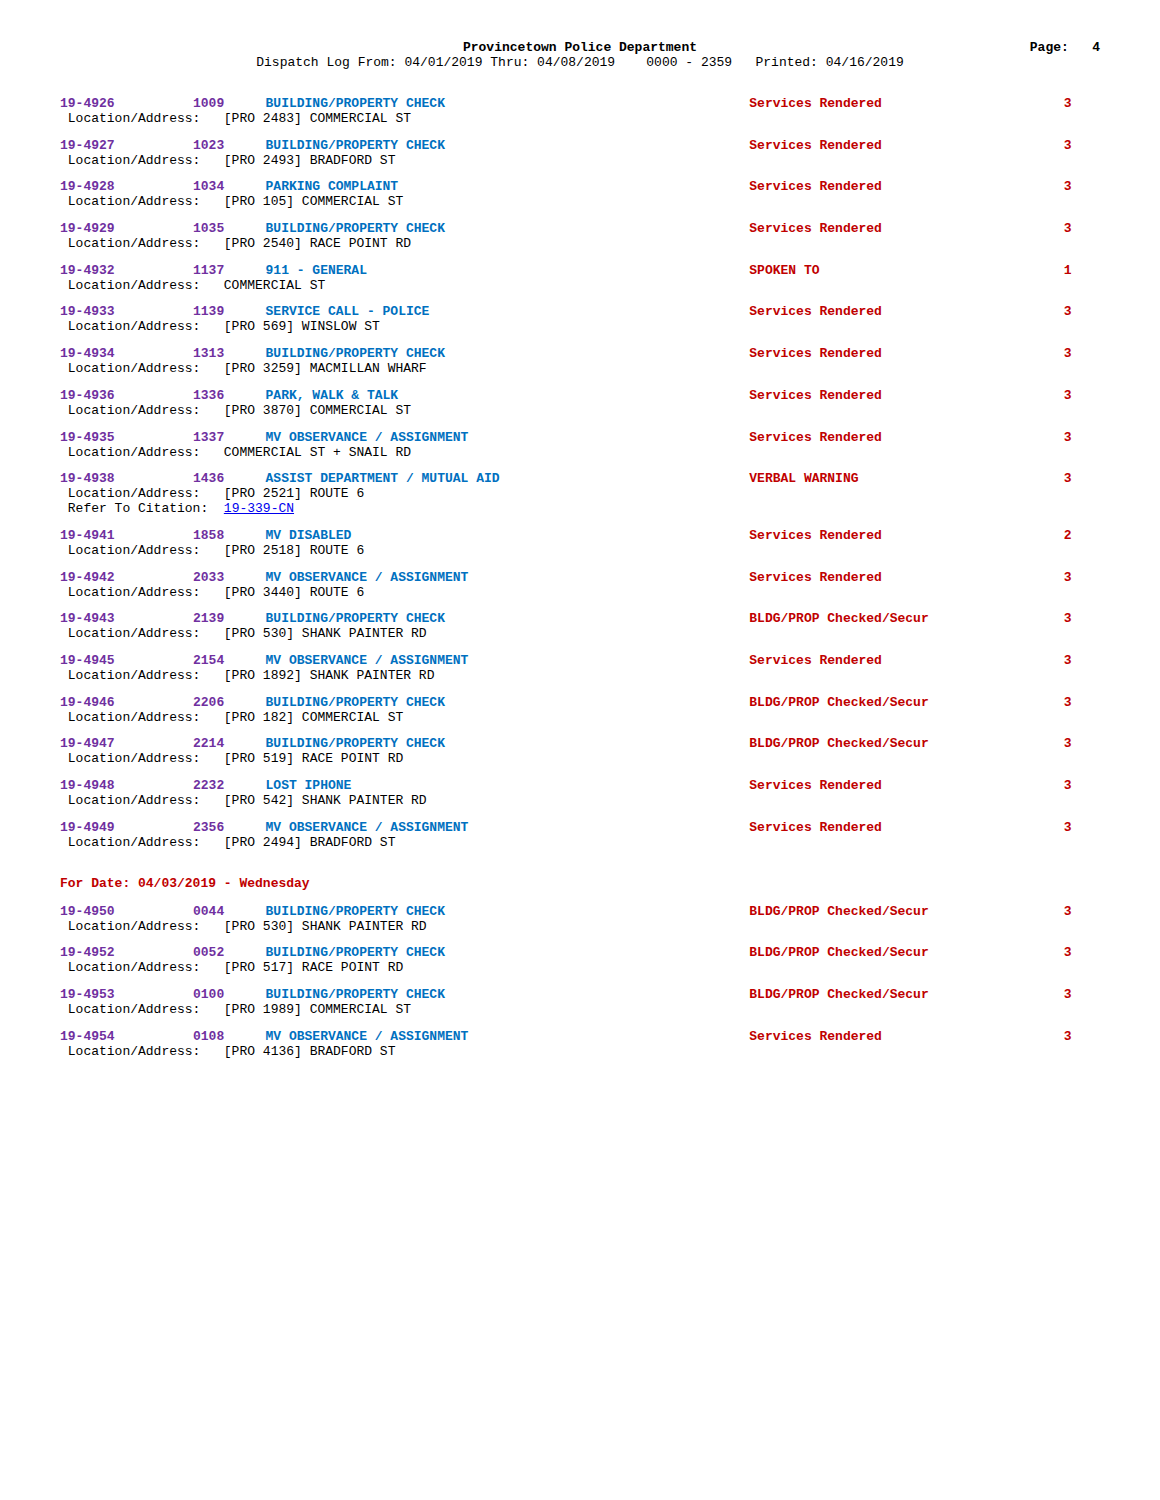Provincetown Police Department Page: 4
Dispatch Log From: 04/01/2019 Thru: 04/08/2019 0000 - 2359 Printed: 04/16/2019
| 19-4926 | 1009 | BUILDING/PROPERTY CHECK | Services Rendered | 3 |
Location/Address: [PRO 2483] COMMERCIAL ST
| 19-4927 | 1023 | BUILDING/PROPERTY CHECK | Services Rendered | 3 |
Location/Address: [PRO 2493] BRADFORD ST
| 19-4928 | 1034 | PARKING COMPLAINT | Services Rendered | 3 |
Location/Address: [PRO 105] COMMERCIAL ST
| 19-4929 | 1035 | BUILDING/PROPERTY CHECK | Services Rendered | 3 |
Location/Address: [PRO 2540] RACE POINT RD
| 19-4932 | 1137 | 911 - GENERAL | SPOKEN TO | 1 |
Location/Address: COMMERCIAL ST
| 19-4933 | 1139 | SERVICE CALL - POLICE | Services Rendered | 3 |
Location/Address: [PRO 569] WINSLOW ST
| 19-4934 | 1313 | BUILDING/PROPERTY CHECK | Services Rendered | 3 |
Location/Address: [PRO 3259] MACMILLAN WHARF
| 19-4936 | 1336 | PARK, WALK & TALK | Services Rendered | 3 |
Location/Address: [PRO 3870] COMMERCIAL ST
| 19-4935 | 1337 | MV OBSERVANCE / ASSIGNMENT | Services Rendered | 3 |
Location/Address: COMMERCIAL ST + SNAIL RD
| 19-4938 | 1436 | ASSIST DEPARTMENT / MUTUAL AID | VERBAL WARNING | 3 |
Location/Address: [PRO 2521] ROUTE 6
Refer To Citation: 19-339-CN
| 19-4941 | 1858 | MV DISABLED | Services Rendered | 2 |
Location/Address: [PRO 2518] ROUTE 6
| 19-4942 | 2033 | MV OBSERVANCE / ASSIGNMENT | Services Rendered | 3 |
Location/Address: [PRO 3440] ROUTE 6
| 19-4943 | 2139 | BUILDING/PROPERTY CHECK | BLDG/PROP Checked/Secur | 3 |
Location/Address: [PRO 530] SHANK PAINTER RD
| 19-4945 | 2154 | MV OBSERVANCE / ASSIGNMENT | Services Rendered | 3 |
Location/Address: [PRO 1892] SHANK PAINTER RD
| 19-4946 | 2206 | BUILDING/PROPERTY CHECK | BLDG/PROP Checked/Secur | 3 |
Location/Address: [PRO 182] COMMERCIAL ST
| 19-4947 | 2214 | BUILDING/PROPERTY CHECK | BLDG/PROP Checked/Secur | 3 |
Location/Address: [PRO 519] RACE POINT RD
| 19-4948 | 2232 | LOST IPHONE | Services Rendered | 3 |
Location/Address: [PRO 542] SHANK PAINTER RD
| 19-4949 | 2356 | MV OBSERVANCE / ASSIGNMENT | Services Rendered | 3 |
Location/Address: [PRO 2494] BRADFORD ST
For Date: 04/03/2019 - Wednesday
| 19-4950 | 0044 | BUILDING/PROPERTY CHECK | BLDG/PROP Checked/Secur | 3 |
Location/Address: [PRO 530] SHANK PAINTER RD
| 19-4952 | 0052 | BUILDING/PROPERTY CHECK | BLDG/PROP Checked/Secur | 3 |
Location/Address: [PRO 517] RACE POINT RD
| 19-4953 | 0100 | BUILDING/PROPERTY CHECK | BLDG/PROP Checked/Secur | 3 |
Location/Address: [PRO 1989] COMMERCIAL ST
| 19-4954 | 0108 | MV OBSERVANCE / ASSIGNMENT | Services Rendered | 3 |
Location/Address: [PRO 4136] BRADFORD ST